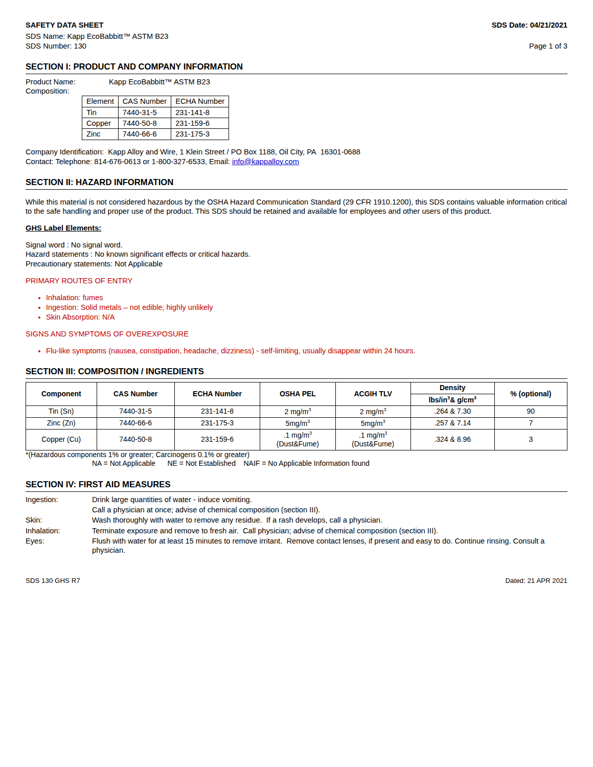SAFETY DATA SHEET
SDS Date: 04/21/2021
SDS Name: Kapp EcoBabbitt™ ASTM B23
SDS Number: 130
Page 1 of 3
SECTION I: PRODUCT AND COMPANY INFORMATION
Product Name: Kapp EcoBabbitt™ ASTM B23
Composition:
| Element | CAS Number | ECHA Number |
| Tin | 7440-31-5 | 231-141-8 |
| Copper | 7440-50-8 | 231-159-6 |
| Zinc | 7440-66-6 | 231-175-3 |
Company Identification: Kapp Alloy and Wire, 1 Klein Street / PO Box 1188, Oil City, PA 16301-0688
Contact: Telephone: 814-676-0613 or 1-800-327-6533, Email: info@kappalloy.com
SECTION II: HAZARD INFORMATION
While this material is not considered hazardous by the OSHA Hazard Communication Standard (29 CFR 1910.1200), this SDS contains valuable information critical to the safe handling and proper use of the product. This SDS should be retained and available for employees and other users of this product.
GHS Label Elements:
Signal word : No signal word.
Hazard statements : No known significant effects or critical hazards.
Precautionary statements: Not Applicable
PRIMARY ROUTES OF ENTRY
Inhalation: fumes
Ingestion: Solid metals – not edible; highly unlikely
Skin Absorption: N/A
SIGNS AND SYMPTOMS OF OVEREXPOSURE
Flu-like symptoms (nausea, constipation, headache, dizziness) - self-limiting, usually disappear within 24 hours.
SECTION III: COMPOSITION / INGREDIENTS
| Component | CAS Number | ECHA Number | OSHA PEL | ACGIH TLV | Density | % (optional) |
| --- | --- | --- | --- | --- | --- | --- |
| lbs/in 3 & g/cm 3 |
| Tin (Sn) | 7440-31-5 | 231-141-8 | 2 mg/m 3 | 2 mg/m 3 | .264 & 7.30 | 90 |
| Zinc (Zn) | 7440-66-6 | 231-175-3 | 5mg/m 3 | 5mg/m 3 | .257 & 7.14 | 7 |
| Copper (Cu) | 7440-50-8 | 231-159-6 | .1 mg/m 3 (Dust&Fume) | .1 mg/m 3 (Dust&Fume) | .324 & 8.96 | 3 |
*(Hazardous components 1% or greater; Carcinogens 0.1% or greater)
NA = Not Applicable NE = Not Established NAIF = No Applicable Information found
SECTION IV: FIRST AID MEASURES
| Ingestion: | Drink large quantities of water - induce vomiting. |
| | Call a physician at once; advise of chemical composition (section III). |
| Skin: | Wash thoroughly with water to remove any residue. If a rash develops, call a physician. |
| Inhalation: | Terminate exposure and remove to fresh air. Call physician; advise of chemical composition (section III). |
| Eyes: | Flush with water for at least 15 minutes to remove irritant. Remove contact lenses, if present and easy to do. Continue rinsing. Consult a physician. |
SDS 130 GHS R7
Dated: 21 APR 2021